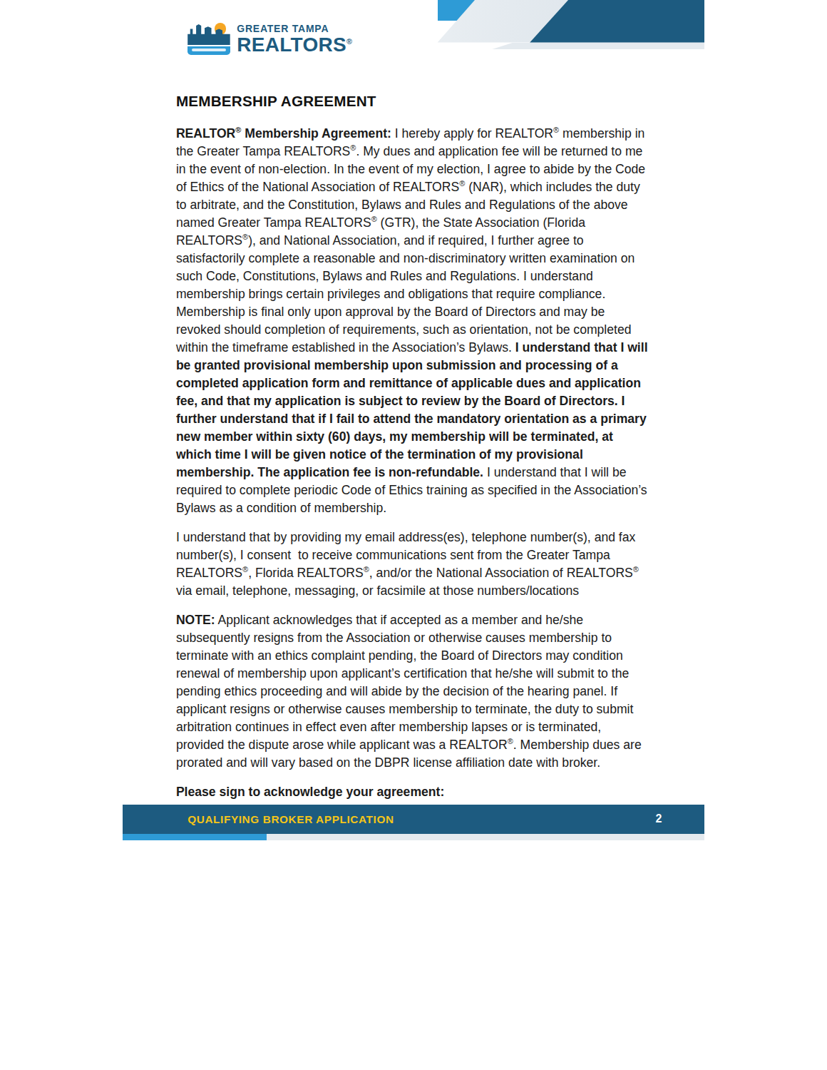GREATER TAMPA
REALTORS®
MEMBERSHIP AGREEMENT
REALTOR® Membership Agreement: I hereby apply for REALTOR® membership in the Greater Tampa REALTORS®. My dues and application fee will be returned to me in the event of non-election. In the event of my election, I agree to abide by the Code of Ethics of the National Association of REALTORS® (NAR), which includes the duty to arbitrate, and the Constitution, Bylaws and Rules and Regulations of the above named Greater Tampa REALTORS® (GTR), the State Association (Florida REALTORS®), and National Association, and if required, I further agree to satisfactorily complete a reasonable and non-discriminatory written examination on such Code, Constitutions, Bylaws and Rules and Regulations. I understand membership brings certain privileges and obligations that require compliance. Membership is final only upon approval by the Board of Directors and may be revoked should completion of requirements, such as orientation, not be completed within the timeframe established in the Association’s Bylaws. I understand that I will be granted provisional membership upon submission and processing of a completed application form and remittance of applicable dues and application fee, and that my application is subject to review by the Board of Directors. I further understand that if I fail to attend the mandatory orientation as a primary new member within sixty (60) days, my membership will be terminated, at which time I will be given notice of the termination of my provisional membership. The application fee is non-refundable. I understand that I will be required to complete periodic Code of Ethics training as specified in the Association’s Bylaws as a condition of membership.
I understand that by providing my email address(es), telephone number(s), and fax number(s), I consent to receive communications sent from the Greater Tampa REALTORS®, Florida REALTORS®, and/or the National Association of REALTORS® via email, telephone, messaging, or facsimile at those numbers/locations
NOTE: Applicant acknowledges that if accepted as a member and he/she subsequently resigns from the Association or otherwise causes membership to terminate with an ethics complaint pending, the Board of Directors may condition renewal of membership upon applicant’s certification that he/she will submit to the pending ethics proceeding and will abide by the decision of the hearing panel. If applicant resigns or otherwise causes membership to terminate, the duty to submit arbitration continues in effect even after membership lapses or is terminated, provided the dispute arose while applicant was a REALTOR®. Membership dues are prorated and will vary based on the DBPR license affiliation date with broker.
Please sign to acknowledge your agreement:
Signature: Date:
QUALIFYING BROKER APPLICATION 2